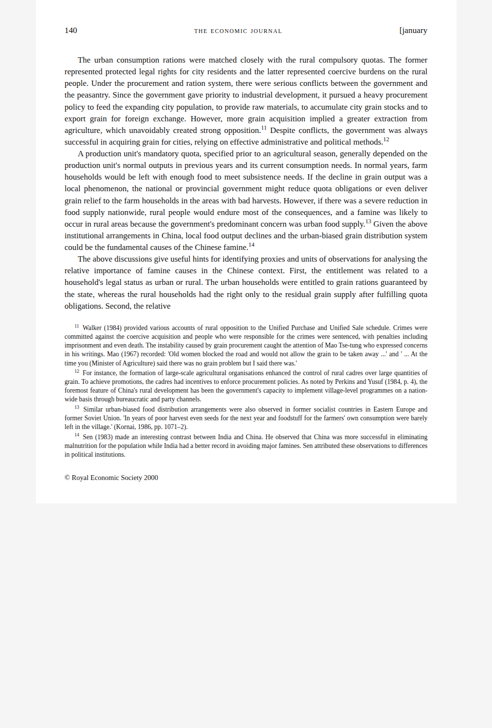140 the economic journal [january
The urban consumption rations were matched closely with the rural compulsory quotas. The former represented protected legal rights for city residents and the latter represented coercive burdens on the rural people. Under the procurement and ration system, there were serious conflicts between the government and the peasantry. Since the government gave priority to industrial development, it pursued a heavy procurement policy to feed the expanding city population, to provide raw materials, to accumulate city grain stocks and to export grain for foreign exchange. However, more grain acquisition implied a greater extraction from agriculture, which unavoidably created strong opposition.11 Despite conflicts, the government was always successful in acquiring grain for cities, relying on effective administrative and political methods.12
A production unit's mandatory quota, specified prior to an agricultural season, generally depended on the production unit's normal outputs in previous years and its current consumption needs. In normal years, farm households would be left with enough food to meet subsistence needs. If the decline in grain output was a local phenomenon, the national or provincial government might reduce quota obligations or even deliver grain relief to the farm households in the areas with bad harvests. However, if there was a severe reduction in food supply nationwide, rural people would endure most of the consequences, and a famine was likely to occur in rural areas because the government's predominant concern was urban food supply.13 Given the above institutional arrangements in China, local food output declines and the urban-biased grain distribution system could be the fundamental causes of the Chinese famine.14
The above discussions give useful hints for identifying proxies and units of observations for analysing the relative importance of famine causes in the Chinese context. First, the entitlement was related to a household's legal status as urban or rural. The urban households were entitled to grain rations guaranteed by the state, whereas the rural households had the right only to the residual grain supply after fulfilling quota obligations. Second, the relative
11 Walker (1984) provided various accounts of rural opposition to the Unified Purchase and Unified Sale schedule. Crimes were committed against the coercive acquisition and people who were responsible for the crimes were sentenced, with penalties including imprisonment and even death. The instability caused by grain procurement caught the attention of Mao Tse-tung who expressed concerns in his writings. Mao (1967) recorded: 'Old women blocked the road and would not allow the grain to be taken away ...' and ' ... At the time you (Minister of Agriculture) said there was no grain problem but I said there was.'
12 For instance, the formation of large-scale agricultural organisations enhanced the control of rural cadres over large quantities of grain. To achieve promotions, the cadres had incentives to enforce procurement policies. As noted by Perkins and Yusuf (1984, p. 4), the foremost feature of China's rural development has been the government's capacity to implement village-level programmes on a nation-wide basis through bureaucratic and party channels.
13 Similar urban-biased food distribution arrangements were also observed in former socialist countries in Eastern Europe and former Soviet Union. 'In years of poor harvest even seeds for the next year and foodstuff for the farmers' own consumption were barely left in the village.' (Kornai, 1986, pp. 1071–2).
14 Sen (1983) made an interesting contrast between India and China. He observed that China was more successful in eliminating malnutrition for the population while India had a better record in avoiding major famines. Sen attributed these observations to differences in political institutions.
© Royal Economic Society 2000